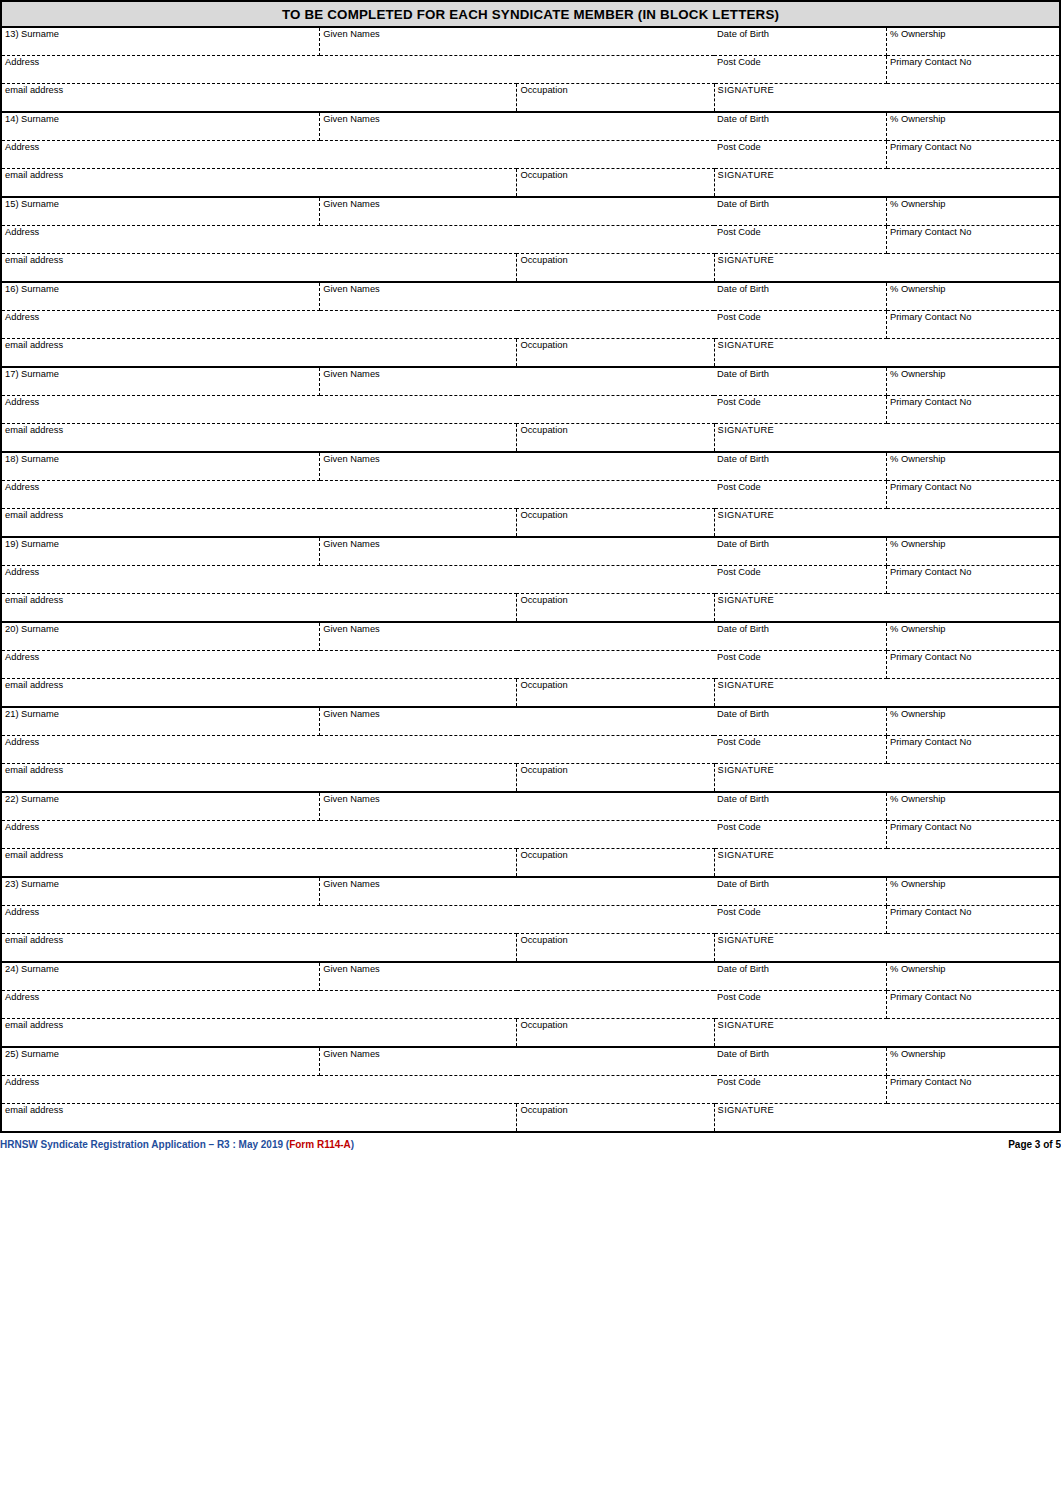TO BE COMPLETED FOR EACH SYNDICATE MEMBER (IN BLOCK LETTERS)
| 13) Surname | Given Names | Date of Birth | % Ownership |
| Address | Post Code | Primary Contact No |
| email address | Occupation | SIGNATURE |
| 14) Surname | Given Names | Date of Birth | % Ownership |
| Address | Post Code | Primary Contact No |
| email address | Occupation | SIGNATURE |
| 15) Surname | Given Names | Date of Birth | % Ownership |
| Address | Post Code | Primary Contact No |
| email address | Occupation | SIGNATURE |
| 16) Surname | Given Names | Date of Birth | % Ownership |
| Address | Post Code | Primary Contact No |
| email address | Occupation | SIGNATURE |
| 17) Surname | Given Names | Date of Birth | % Ownership |
| Address | Post Code | Primary Contact No |
| email address | Occupation | SIGNATURE |
| 18) Surname | Given Names | Date of Birth | % Ownership |
| Address | Post Code | Primary Contact No |
| email address | Occupation | SIGNATURE |
| 19) Surname | Given Names | Date of Birth | % Ownership |
| Address | Post Code | Primary Contact No |
| email address | Occupation | SIGNATURE |
| 20) Surname | Given Names | Date of Birth | % Ownership |
| Address | Post Code | Primary Contact No |
| email address | Occupation | SIGNATURE |
| 21) Surname | Given Names | Date of Birth | % Ownership |
| Address | Post Code | Primary Contact No |
| email address | Occupation | SIGNATURE |
| 22) Surname | Given Names | Date of Birth | % Ownership |
| Address | Post Code | Primary Contact No |
| email address | Occupation | SIGNATURE |
| 23) Surname | Given Names | Date of Birth | % Ownership |
| Address | Post Code | Primary Contact No |
| email address | Occupation | SIGNATURE |
| 24) Surname | Given Names | Date of Birth | % Ownership |
| Address | Post Code | Primary Contact No |
| email address | Occupation | SIGNATURE |
| 25) Surname | Given Names | Date of Birth | % Ownership |
| Address | Post Code | Primary Contact No |
| email address | Occupation | SIGNATURE |
HRNSW Syndicate Registration Application – R3 : May 2019 (Form R114-A)
Page 3 of 5